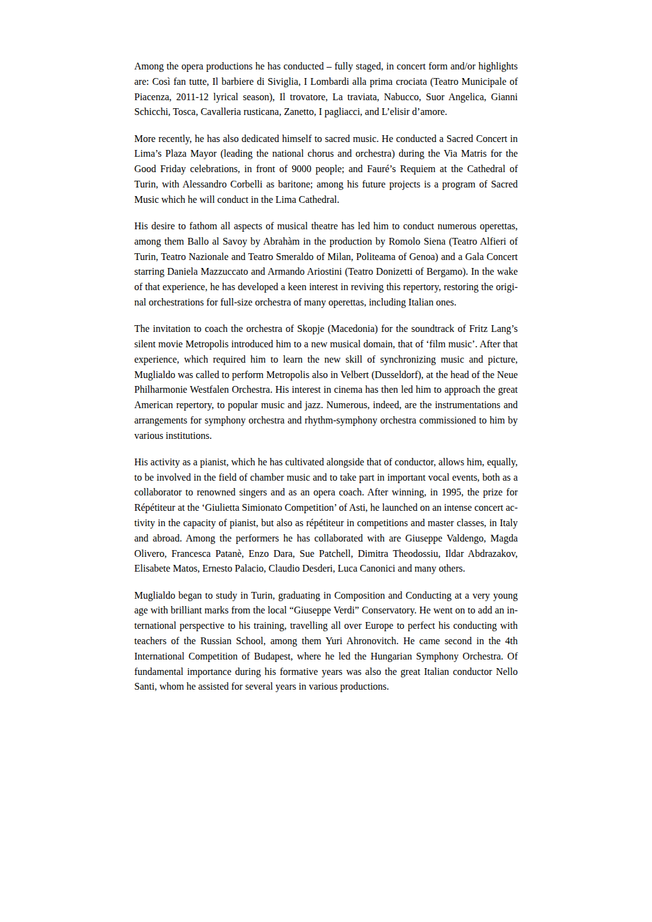Among the opera productions he has conducted – fully staged, in concert form and/or highlights are: Così fan tutte, Il barbiere di Siviglia, I Lombardi alla prima crociata (Teatro Municipale of Piacenza, 2011-12 lyrical season), Il trovatore, La traviata, Nabucco, Suor Angelica, Gianni Schicchi, Tosca, Cavalleria rusticana, Zanetto, I pagliacci, and L’elisir d’amore.
More recently, he has also dedicated himself to sacred music. He conducted a Sacred Concert in Lima’s Plaza Mayor (leading the national chorus and orchestra) during the Via Matris for the Good Friday celebrations, in front of 9000 people; and Fauré’s Requiem at the Cathedral of Turin, with Alessandro Corbelli as baritone; among his future projects is a program of Sacred Music which he will conduct in the Lima Cathedral.
His desire to fathom all aspects of musical theatre has led him to conduct numerous operettas, among them Ballo al Savoy by Abrahàm in the production by Romolo Siena (Teatro Alfieri of Turin, Teatro Nazionale and Teatro Smeraldo of Milan, Politeama of Genoa) and a Gala Concert starring Daniela Mazzuccato and Armando Ariostini (Teatro Donizetti of Bergamo). In the wake of that experience, he has developed a keen interest in reviving this repertory, restoring the original orchestrations for full-size orchestra of many operettas, including Italian ones.
The invitation to coach the orchestra of Skopje (Macedonia) for the soundtrack of Fritz Lang’s silent movie Metropolis introduced him to a new musical domain, that of ‘film music’. After that experience, which required him to learn the new skill of synchronizing music and picture, Muglialdo was called to perform Metropolis also in Velbert (Dusseldorf), at the head of the Neue Philharmonie Westfalen Orchestra. His interest in cinema has then led him to approach the great American repertory, to popular music and jazz. Numerous, indeed, are the instrumentations and arrangements for symphony orchestra and rhythm-symphony orchestra commissioned to him by various institutions.
His activity as a pianist, which he has cultivated alongside that of conductor, allows him, equally, to be involved in the field of chamber music and to take part in important vocal events, both as a collaborator to renowned singers and as an opera coach. After winning, in 1995, the prize for Répétiteur at the ‘Giulietta Simionato Competition’ of Asti, he launched on an intense concert activity in the capacity of pianist, but also as répétiteur in competitions and master classes, in Italy and abroad. Among the performers he has collaborated with are Giuseppe Valdengo, Magda Olivero, Francesca Patanè, Enzo Dara, Sue Patchell, Dimitra Theodossiu, Ildar Abdrazakov, Elisabete Matos, Ernesto Palacio, Claudio Desderi, Luca Canonici and many others.
Muglialdo began to study in Turin, graduating in Composition and Conducting at a very young age with brilliant marks from the local “Giuseppe Verdi” Conservatory. He went on to add an international perspective to his training, travelling all over Europe to perfect his conducting with teachers of the Russian School, among them Yuri Ahronovitch. He came second in the 4th International Competition of Budapest, where he led the Hungarian Symphony Orchestra. Of fundamental importance during his formative years was also the great Italian conductor Nello Santi, whom he assisted for several years in various productions.